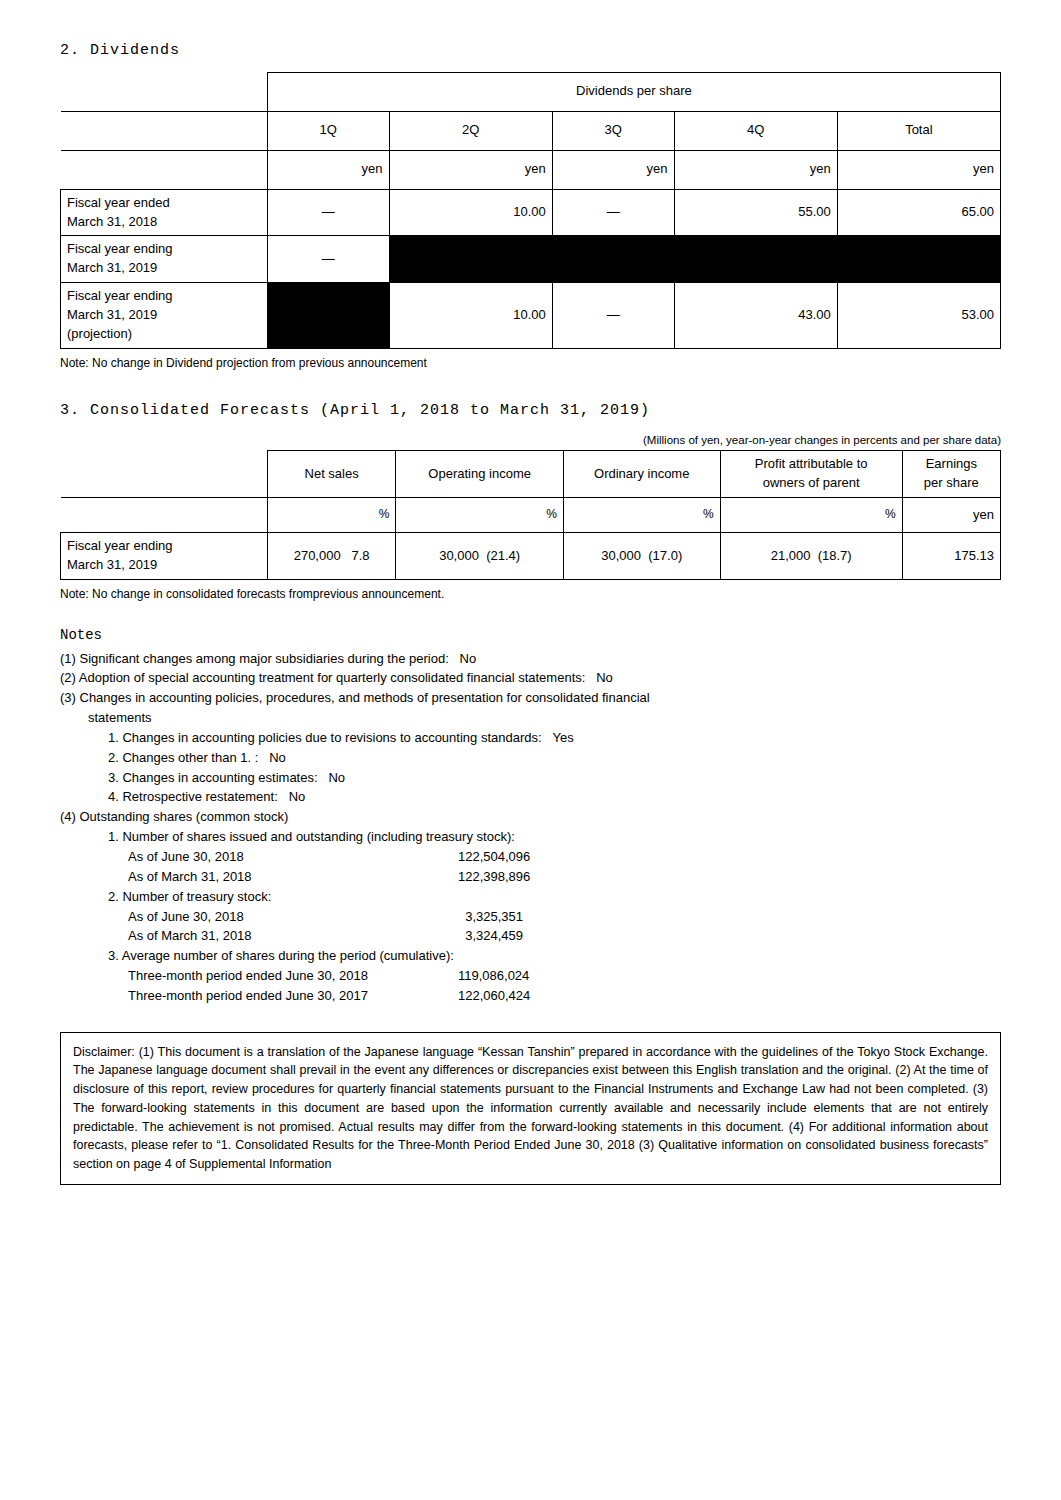2. Dividends
| | Dividends per share |
| | 1Q | 2Q | 3Q | 4Q | Total |
| | yen | yen | yen | yen | yen |
| Fiscal year ended March 31, 2018 | — | 10.00 | — | 55.00 | 65.00 |
| Fiscal year ending March 31, 2019 | — | | | | |
| Fiscal year ending March 31, 2019 (projection) | | 10.00 | — | 43.00 | 53.00 |
Note: No change in Dividend projection from previous announcement
3. Consolidated Forecasts (April 1, 2018 to March 31, 2019)
(Millions of yen, year-on-year changes in percents and per share data)
| | Net sales | Operating income | Ordinary income | Profit attributable to owners of parent | Earnings per share |
| | % | % | % | % | yen |
| Fiscal year ending March 31, 2019 | 270,000 7.8 | 30,000 (21.4) | 30,000 (17.0) | 21,000 (18.7) | 175.13 |
Note: No change in consolidated forecasts fromprevious announcement.
Notes
(1) Significant changes among major subsidiaries during the period: No
(2) Adoption of special accounting treatment for quarterly consolidated financial statements: No
(3) Changes in accounting policies, procedures, and methods of presentation for consolidated financial
statements
1. Changes in accounting policies due to revisions to accounting standards: Yes
2. Changes other than 1. : No
3. Changes in accounting estimates: No
4. Retrospective restatement: No
(4) Outstanding shares (common stock)
1. Number of shares issued and outstanding (including treasury stock):
As of June 30, 2018122,504,096
As of March 31, 2018122,398,896
2. Number of treasury stock:
As of June 30, 2018 3,325,351
As of March 31, 2018 3,324,459
3. Average number of shares during the period (cumulative):
Three-month period ended June 30, 2018119,086,024
Three-month period ended June 30, 2017122,060,424
Disclaimer: (1) This document is a translation of the Japanese language “Kessan Tanshin” prepared in accordance with the guidelines of the Tokyo Stock Exchange. The Japanese language document shall prevail in the event any differences or discrepancies exist between this English translation and the original. (2) At the time of disclosure of this report, review procedures for quarterly financial statements pursuant to the Financial Instruments and Exchange Law had not been completed. (3) The forward-looking statements in this document are based upon the information currently available and necessarily include elements that are not entirely predictable. The achievement is not promised. Actual results may differ from the forward-looking statements in this document. (4) For additional information about forecasts, please refer to “1. Consolidated Results for the Three-Month Period Ended June 30, 2018 (3) Qualitative information on consolidated business forecasts” section on page 4 of Supplemental Information